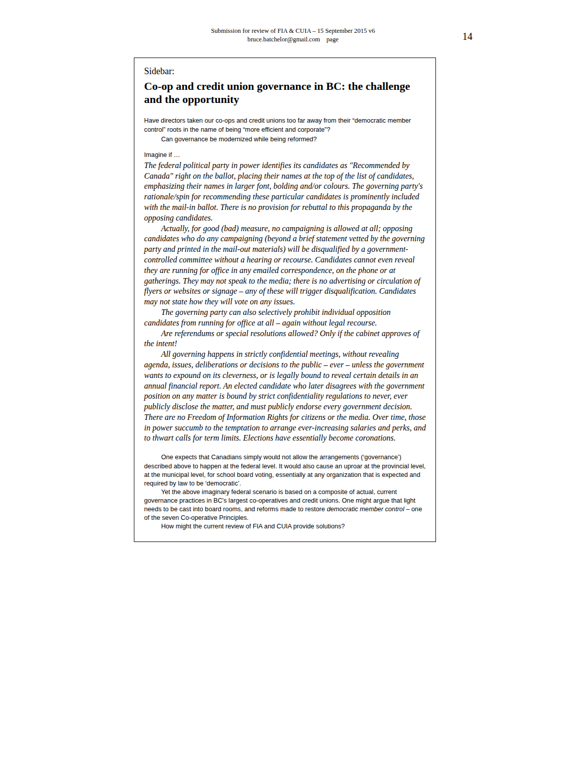14
Submission for review of FIA & CUIA – 15 September 2015 v6 bruce.batchelor@gmail.com page
Sidebar:
Co-op and credit union governance in BC: the challenge and the opportunity
Have directors taken our co-ops and credit unions too far away from their “democratic member control” roots in the name of being “more efficient and corporate”?
Can governance be modernized while being reformed?
Imagine if …
The federal political party in power identifies its candidates as "Recommended by Canada" right on the ballot, placing their names at the top of the list of candidates, emphasizing their names in larger font, bolding and/or colours. The governing party's rationale/spin for recommending these particular candidates is prominently included with the mail-in ballot. There is no provision for rebuttal to this propaganda by the opposing candidates.
Actually, for good (bad) measure, no campaigning is allowed at all; opposing candidates who do any campaigning (beyond a brief statement vetted by the governing party and printed in the mail-out materials) will be disqualified by a government-controlled committee without a hearing or recourse. Candidates cannot even reveal they are running for office in any emailed correspondence, on the phone or at gatherings. They may not speak to the media; there is no advertising or circulation of flyers or websites or signage – any of these will trigger disqualification. Candidates may not state how they will vote on any issues.
The governing party can also selectively prohibit individual opposition candidates from running for office at all – again without legal recourse.
Are referendums or special resolutions allowed? Only if the cabinet approves of the intent!
All governing happens in strictly confidential meetings, without revealing agenda, issues, deliberations or decisions to the public – ever – unless the government wants to expound on its cleverness, or is legally bound to reveal certain details in an annual financial report. An elected candidate who later disagrees with the government position on any matter is bound by strict confidentiality regulations to never, ever publicly disclose the matter, and must publicly endorse every government decision. There are no Freedom of Information Rights for citizens or the media. Over time, those in power succumb to the temptation to arrange ever-increasing salaries and perks, and to thwart calls for term limits. Elections have essentially become coronations.
One expects that Canadians simply would not allow the arrangements (‘governance’) described above to happen at the federal level. It would also cause an uproar at the provincial level, at the municipal level, for school board voting, essentially at any organization that is expected and required by law to be ‘democratic’.
Yet the above imaginary federal scenario is based on a composite of actual, current governance practices in BC's largest co-operatives and credit unions. One might argue that light needs to be cast into board rooms, and reforms made to restore democratic member control – one of the seven Co-operative Principles.
How might the current review of FIA and CUIA provide solutions?